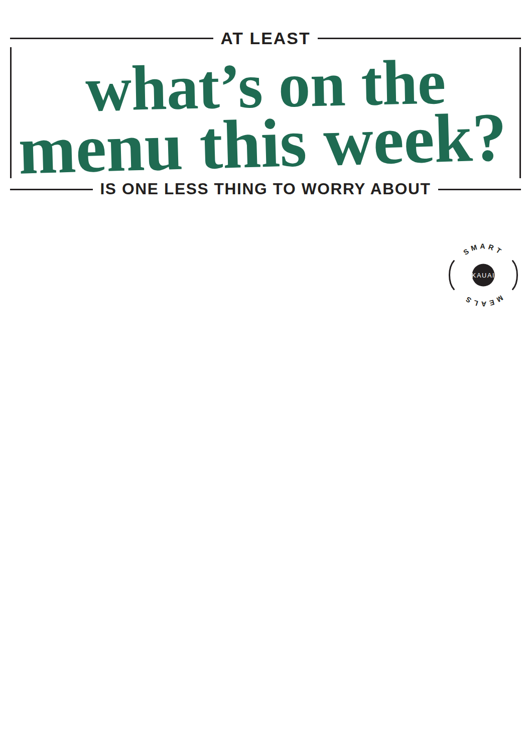At least
what’s on the menu this week?
is one less thing to worry about
KAUAI SMART MEALS
Kauai Smart Meals. At least what’s on the menu this week is one less thing to worry about.